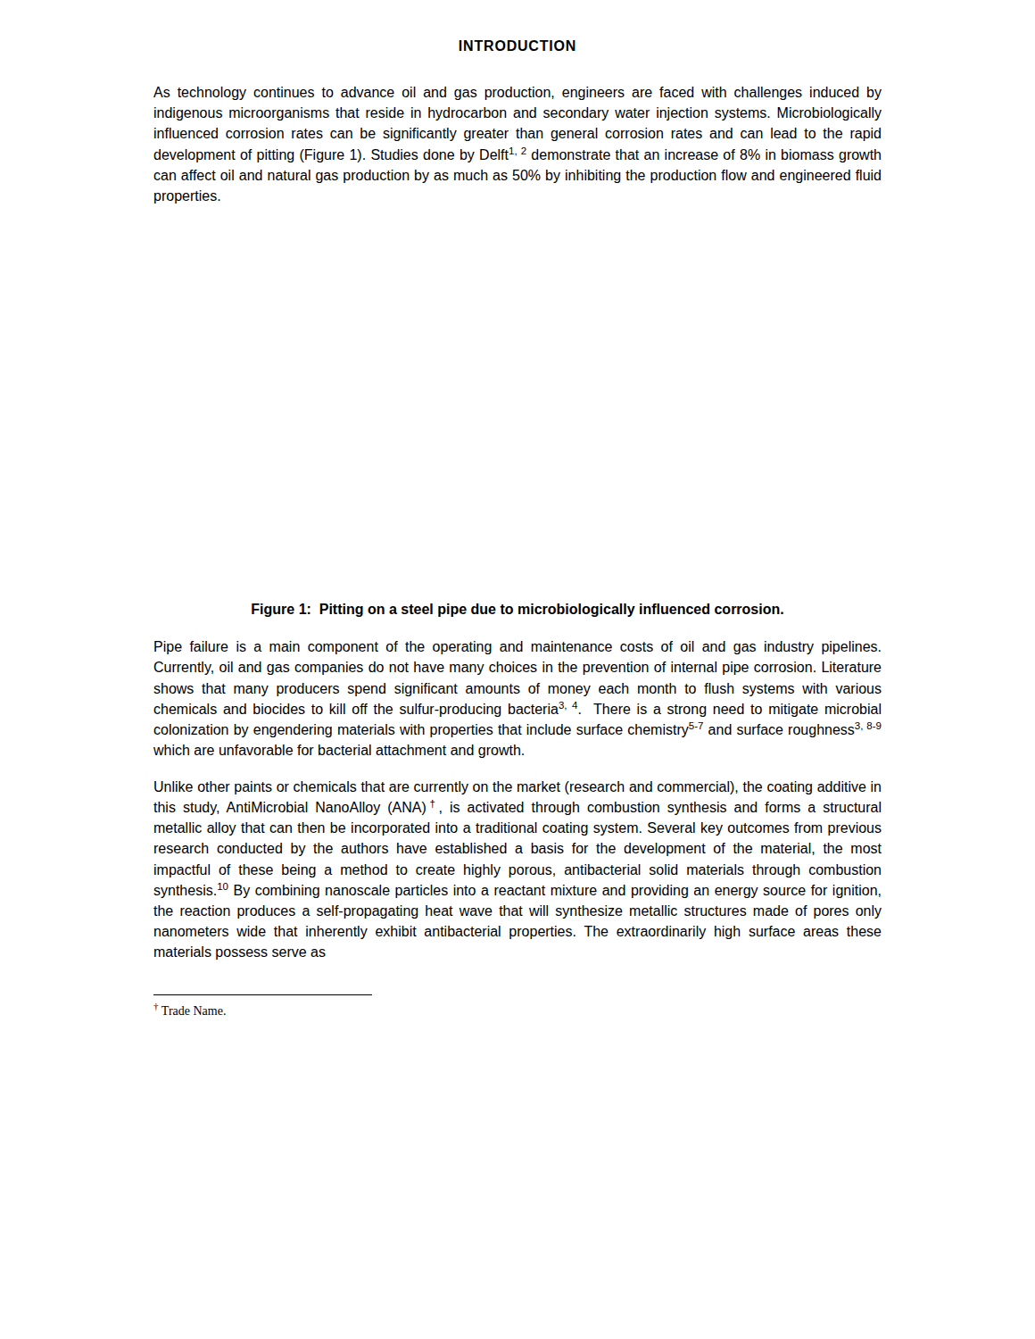INTRODUCTION
As technology continues to advance oil and gas production, engineers are faced with challenges induced by indigenous microorganisms that reside in hydrocarbon and secondary water injection systems. Microbiologically influenced corrosion rates can be significantly greater than general corrosion rates and can lead to the rapid development of pitting (Figure 1). Studies done by Delft1, 2 demonstrate that an increase of 8% in biomass growth can affect oil and natural gas production by as much as 50% by inhibiting the production flow and engineered fluid properties.
Figure 1: Pitting on a steel pipe due to microbiologically influenced corrosion.
Pipe failure is a main component of the operating and maintenance costs of oil and gas industry pipelines. Currently, oil and gas companies do not have many choices in the prevention of internal pipe corrosion. Literature shows that many producers spend significant amounts of money each month to flush systems with various chemicals and biocides to kill off the sulfur-producing bacteria3, 4. There is a strong need to mitigate microbial colonization by engendering materials with properties that include surface chemistry5-7 and surface roughness3, 8-9 which are unfavorable for bacterial attachment and growth.
Unlike other paints or chemicals that are currently on the market (research and commercial), the coating additive in this study, AntiMicrobial NanoAlloy (ANA)†, is activated through combustion synthesis and forms a structural metallic alloy that can then be incorporated into a traditional coating system. Several key outcomes from previous research conducted by the authors have established a basis for the development of the material, the most impactful of these being a method to create highly porous, antibacterial solid materials through combustion synthesis.10 By combining nanoscale particles into a reactant mixture and providing an energy source for ignition, the reaction produces a self-propagating heat wave that will synthesize metallic structures made of pores only nanometers wide that inherently exhibit antibacterial properties. The extraordinarily high surface areas these materials possess serve as
† Trade Name.